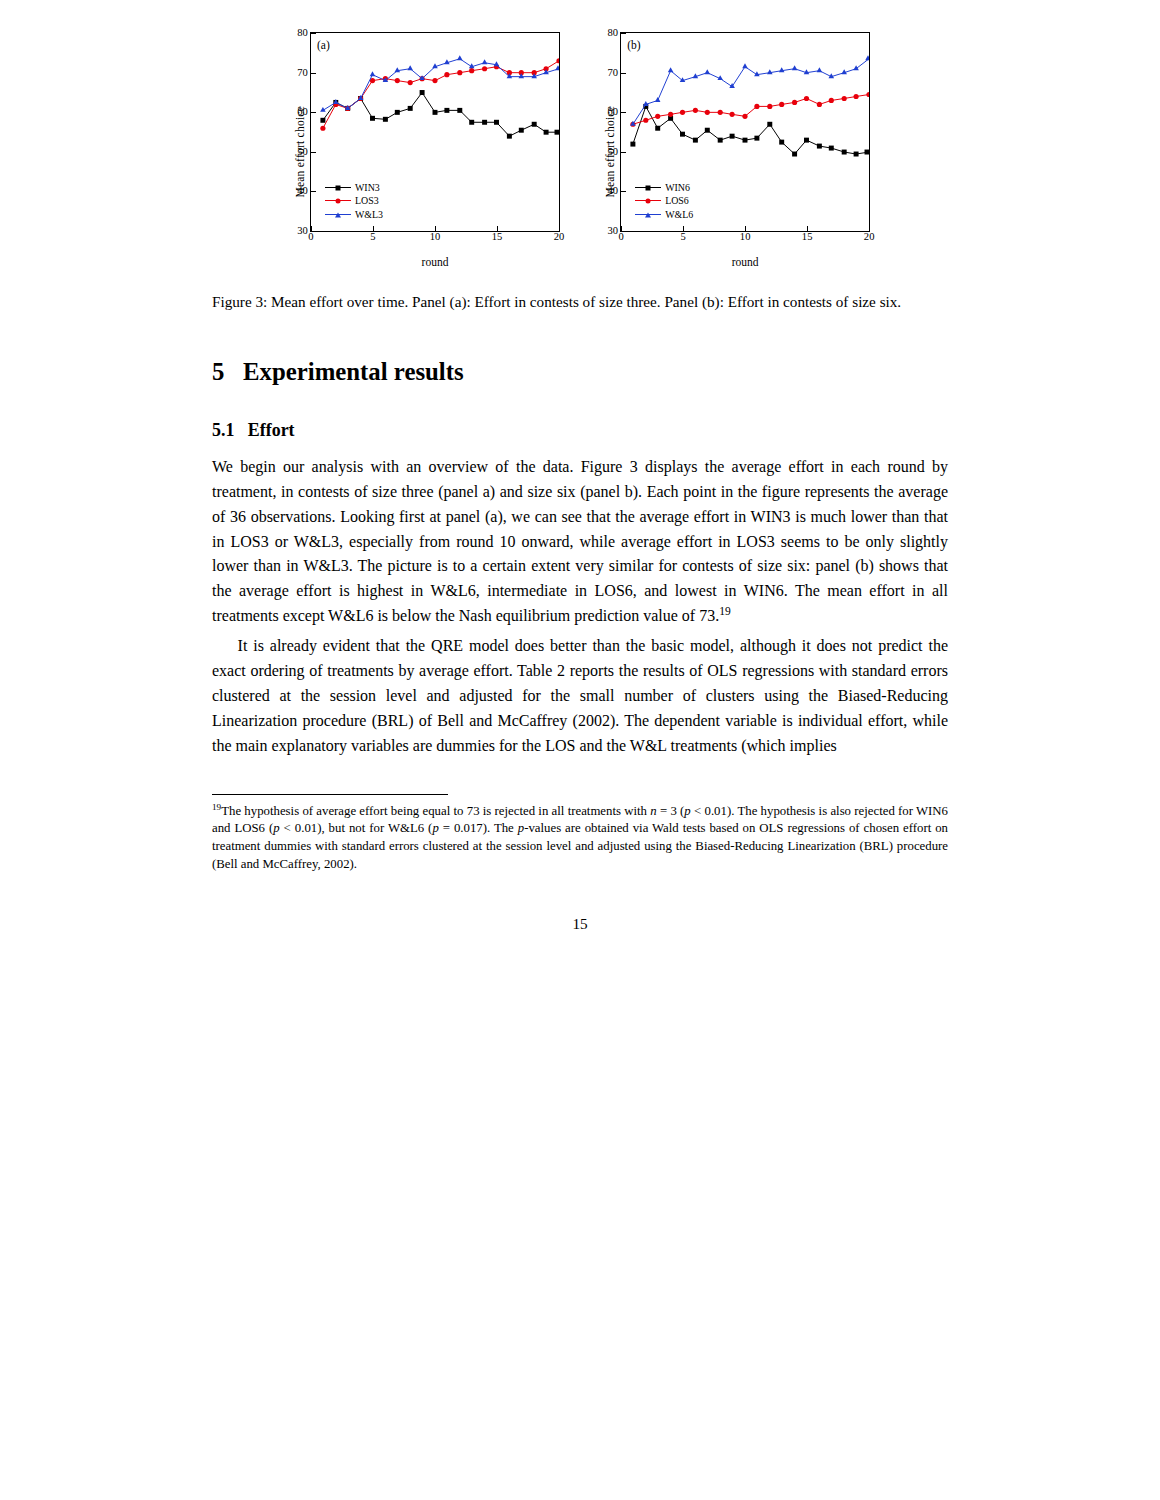Mean effort choice
(a) 80 70 60 50 40 30 0 5 10 15 20
WIN3
LOS3
W&L3
round
Mean effort choice
(b) 80 70 60 50 40 30 0 5 10 15 20
WIN6
LOS6
W&L6
round
Figure 3: Mean effort over time. Panel (a): Effort in contests of size three. Panel (b): Effort in contests of size six.
5 Experimental results
5.1 Effort
We begin our analysis with an overview of the data. Figure 3 displays the average effort in each round by treatment, in contests of size three (panel a) and size six (panel b). Each point in the figure represents the average of 36 observations. Looking first at panel (a), we can see that the average effort in WIN3 is much lower than that in LOS3 or W&L3, especially from round 10 onward, while average effort in LOS3 seems to be only slightly lower than in W&L3. The picture is to a certain extent very similar for contests of size six: panel (b) shows that the average effort is highest in W&L6, intermediate in LOS6, and lowest in WIN6. The mean effort in all treatments except W&L6 is below the Nash equilibrium prediction value of 73.19
It is already evident that the QRE model does better than the basic model, although it does not predict the exact ordering of treatments by average effort. Table 2 reports the results of OLS regressions with standard errors clustered at the session level and adjusted for the small number of clusters using the Biased-Reducing Linearization procedure (BRL) of Bell and McCaffrey (2002). The dependent variable is individual effort, while the main explanatory variables are dummies for the LOS and the W&L treatments (which implies
19The hypothesis of average effort being equal to 73 is rejected in all treatments with n = 3 (p < 0.01). The hypothesis is also rejected for WIN6 and LOS6 (p < 0.01), but not for W&L6 (p = 0.017). The p-values are obtained via Wald tests based on OLS regressions of chosen effort on treatment dummies with standard errors clustered at the session level and adjusted using the Biased-Reducing Linearization (BRL) procedure (Bell and McCaffrey, 2002).
15